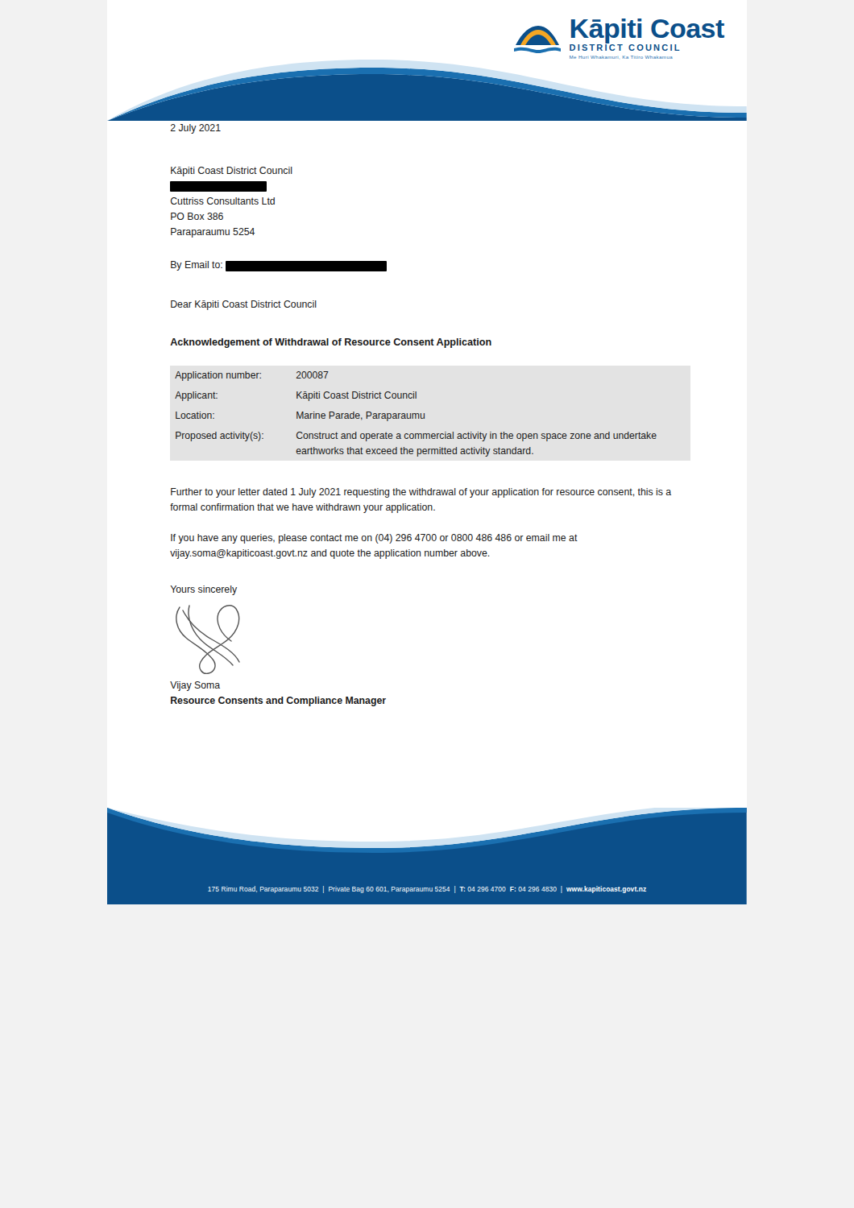Kāpiti Coast
DISTRICT COUNCIL
Me Huri Whakamuri, Ka Titiro Whakamua
2 July 2021
Kāpiti Coast District Council
Cuttriss Consultants Ltd
PO Box 386
Paraparaumu 5254
By Email to:
Dear Kāpiti Coast District Council
Acknowledgement of Withdrawal of Resource Consent Application
| Application number: | 200087 |
| Applicant: | Kāpiti Coast District Council |
| Location: | Marine Parade, Paraparaumu |
| Proposed activity(s): | Construct and operate a commercial activity in the open space zone and undertake earthworks that exceed the permitted activity standard. |
Further to your letter dated 1 July 2021 requesting the withdrawal of your application for resource consent, this is a formal confirmation that we have withdrawn your application.
If you have any queries, please contact me on (04) 296 4700 or 0800 486 486 or email me at vijay.soma@kapiticoast.govt.nz and quote the application number above.
Yours sincerely
Vijay Soma
Resource Consents and Compliance Manager
175 Rimu Road, Paraparaumu 5032 | Private Bag 60 601, Paraparaumu 5254 | T: 04 296 4700 F: 04 296 4830 | www.kapiticoast.govt.nz